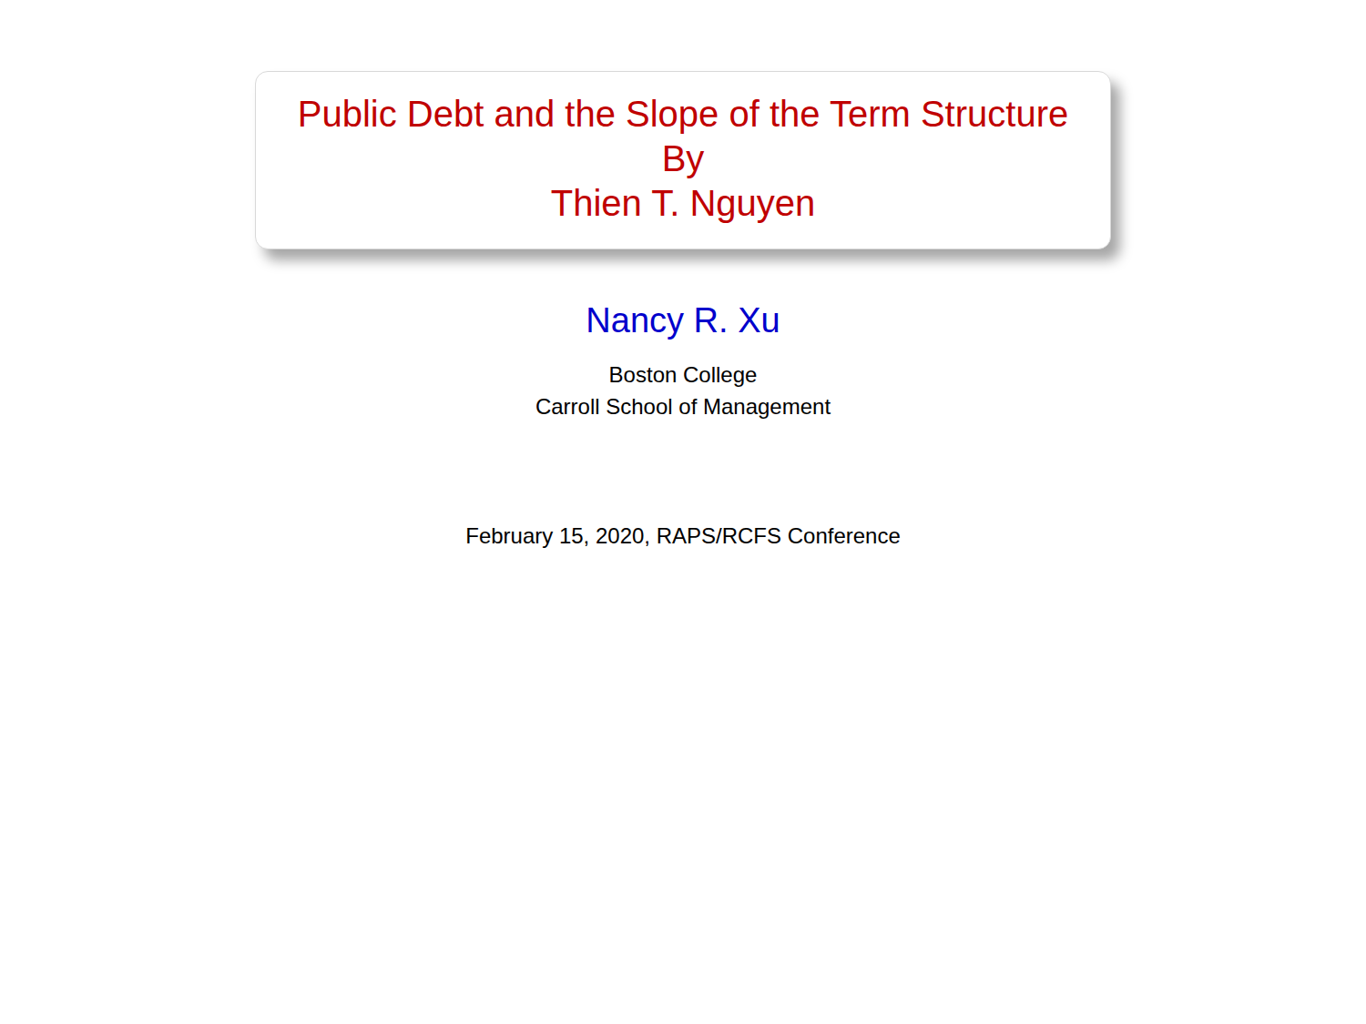Public Debt and the Slope of the Term Structure
By
Thien T. Nguyen
Nancy R. Xu
Boston College
Carroll School of Management
February 15, 2020, RAPS/RCFS Conference